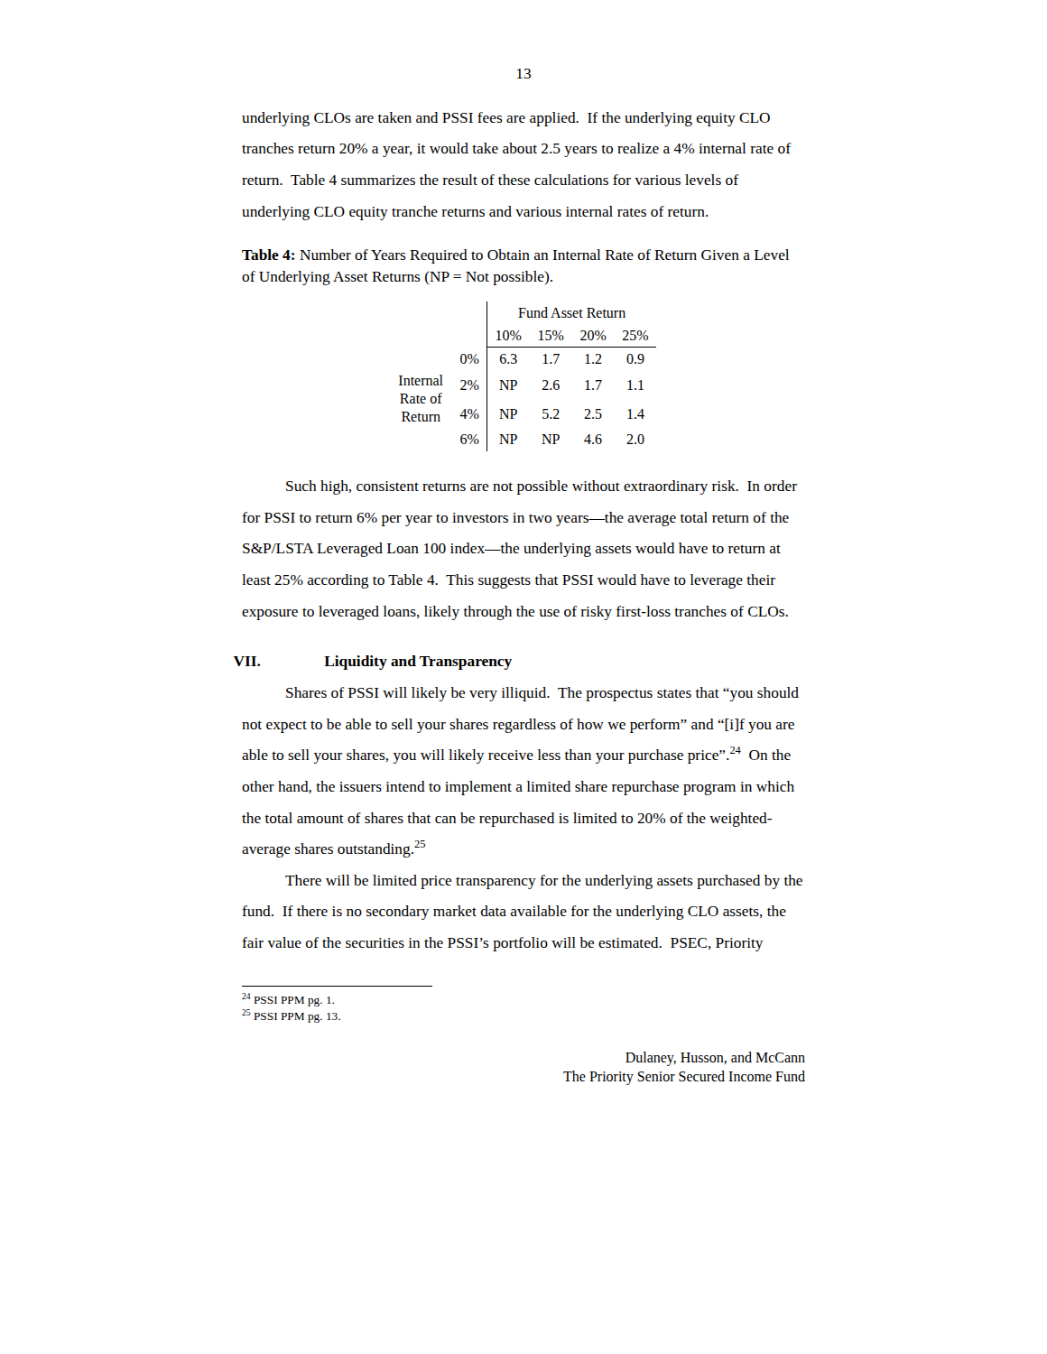13
underlying CLOs are taken and PSSI fees are applied. If the underlying equity CLO tranches return 20% a year, it would take about 2.5 years to realize a 4% internal rate of return. Table 4 summarizes the result of these calculations for various levels of underlying CLO equity tranche returns and various internal rates of return.
Table 4: Number of Years Required to Obtain an Internal Rate of Return Given a Level of Underlying Asset Returns (NP = Not possible).
| | | Fund Asset Return |
| | | 10% | 15% | 20% | 25% |
| | 0% | 6.3 | 1.7 | 1.2 | 0.9 |
| Internal Rate of Return | 2% | NP | 2.6 | 1.7 | 1.1 |
| 4% | NP | 5.2 | 2.5 | 1.4 |
| | 6% | NP | NP | 4.6 | 2.0 |
Such high, consistent returns are not possible without extraordinary risk. In order for PSSI to return 6% per year to investors in two years—the average total return of the S&P/LSTA Leveraged Loan 100 index—the underlying assets would have to return at least 25% according to Table 4. This suggests that PSSI would have to leverage their exposure to leveraged loans, likely through the use of risky first-loss tranches of CLOs.
VII. Liquidity and Transparency
Shares of PSSI will likely be very illiquid. The prospectus states that “you should not expect to be able to sell your shares regardless of how we perform” and “[i]f you are able to sell your shares, you will likely receive less than your purchase price”.24 On the other hand, the issuers intend to implement a limited share repurchase program in which the total amount of shares that can be repurchased is limited to 20% of the weighted-average shares outstanding.25
There will be limited price transparency for the underlying assets purchased by the fund. If there is no secondary market data available for the underlying CLO assets, the fair value of the securities in the PSSI’s portfolio will be estimated. PSEC, Priority
24 PSSI PPM pg. 1.
25 PSSI PPM pg. 13.
Dulaney, Husson, and McCann
The Priority Senior Secured Income Fund